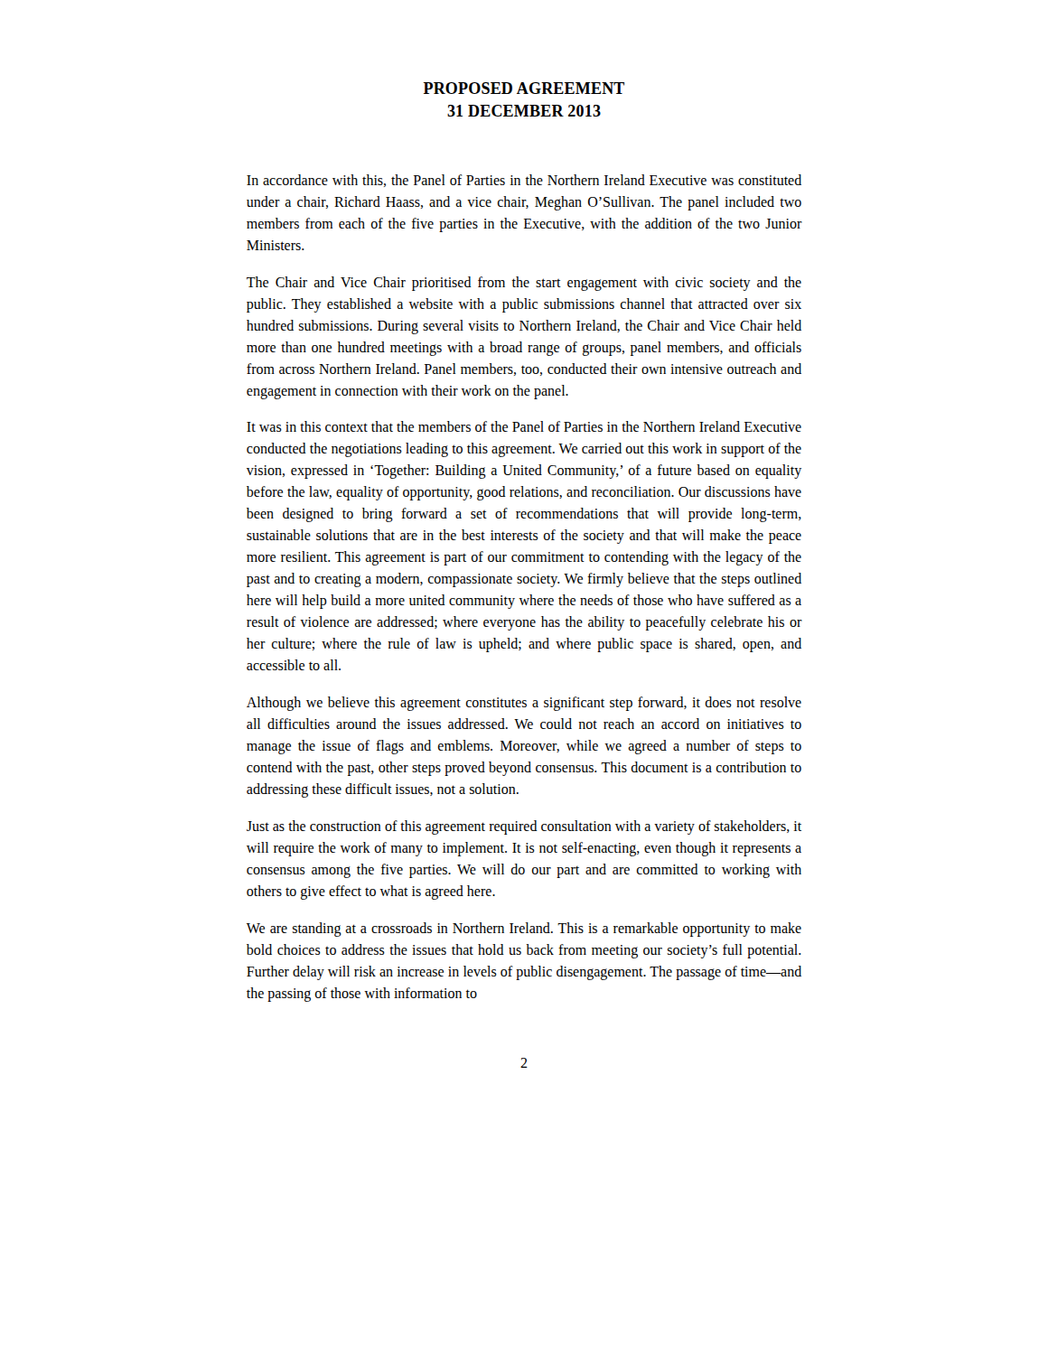PROPOSED AGREEMENT
31 DECEMBER 2013
In accordance with this, the Panel of Parties in the Northern Ireland Executive was constituted under a chair, Richard Haass, and a vice chair, Meghan O’Sullivan. The panel included two members from each of the five parties in the Executive, with the addition of the two Junior Ministers.
The Chair and Vice Chair prioritised from the start engagement with civic society and the public. They established a website with a public submissions channel that attracted over six hundred submissions. During several visits to Northern Ireland, the Chair and Vice Chair held more than one hundred meetings with a broad range of groups, panel members, and officials from across Northern Ireland. Panel members, too, conducted their own intensive outreach and engagement in connection with their work on the panel.
It was in this context that the members of the Panel of Parties in the Northern Ireland Executive conducted the negotiations leading to this agreement. We carried out this work in support of the vision, expressed in ‘Together: Building a United Community,’ of a future based on equality before the law, equality of opportunity, good relations, and reconciliation. Our discussions have been designed to bring forward a set of recommendations that will provide long-term, sustainable solutions that are in the best interests of the society and that will make the peace more resilient. This agreement is part of our commitment to contending with the legacy of the past and to creating a modern, compassionate society. We firmly believe that the steps outlined here will help build a more united community where the needs of those who have suffered as a result of violence are addressed; where everyone has the ability to peacefully celebrate his or her culture; where the rule of law is upheld; and where public space is shared, open, and accessible to all.
Although we believe this agreement constitutes a significant step forward, it does not resolve all difficulties around the issues addressed. We could not reach an accord on initiatives to manage the issue of flags and emblems. Moreover, while we agreed a number of steps to contend with the past, other steps proved beyond consensus. This document is a contribution to addressing these difficult issues, not a solution.
Just as the construction of this agreement required consultation with a variety of stakeholders, it will require the work of many to implement. It is not self-enacting, even though it represents a consensus among the five parties. We will do our part and are committed to working with others to give effect to what is agreed here.
We are standing at a crossroads in Northern Ireland. This is a remarkable opportunity to make bold choices to address the issues that hold us back from meeting our society’s full potential. Further delay will risk an increase in levels of public disengagement. The passage of time—and the passing of those with information to
2